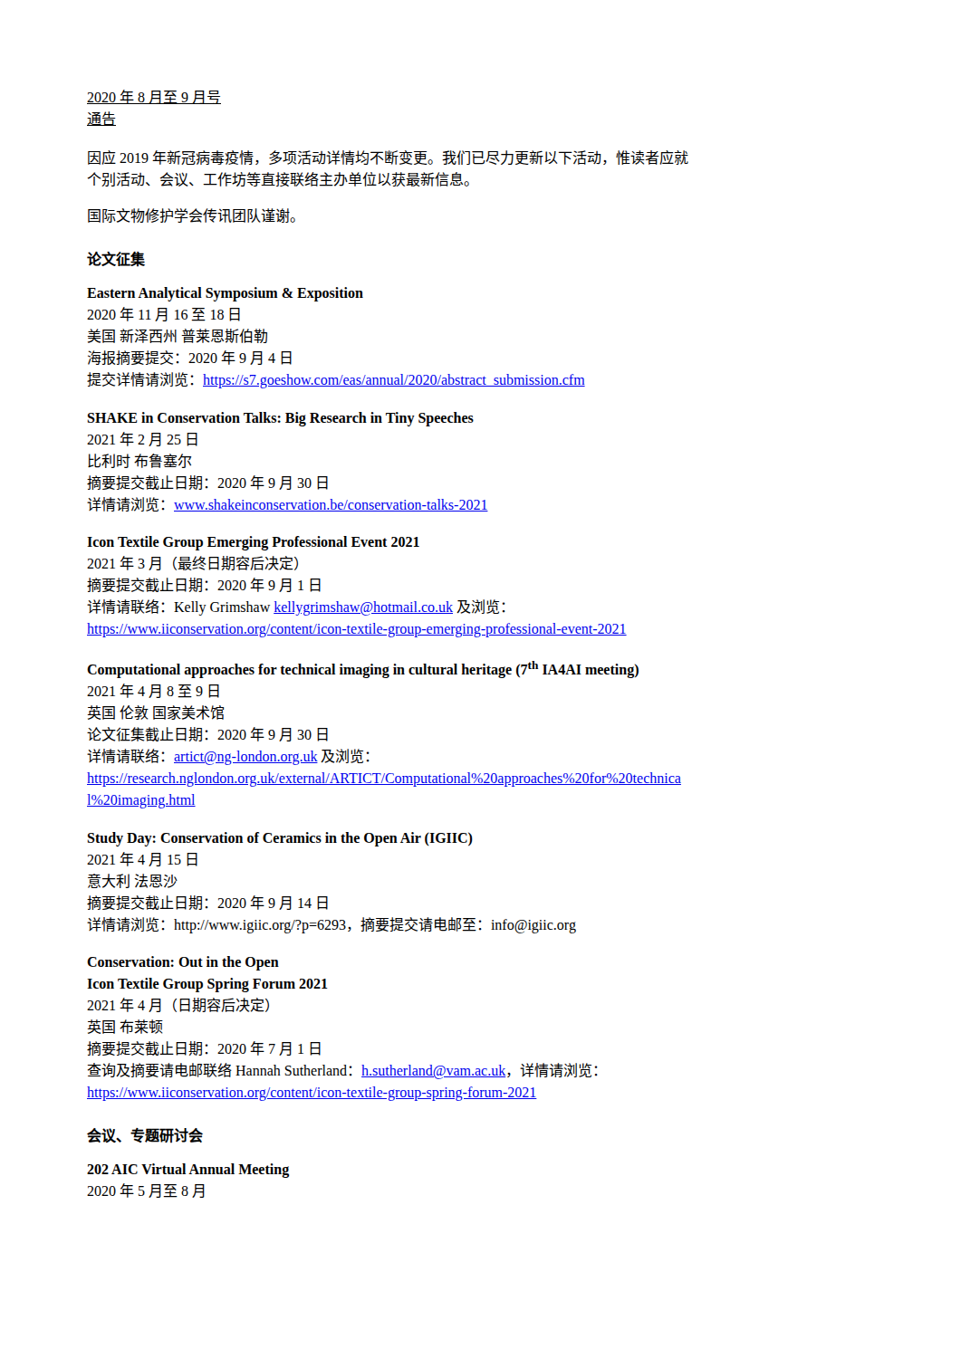2020 年 8 月至 9 月号
通告
因应 2019 年新冠病毒疫情，多项活动详情均不断变更。我们已尽力更新以下活动，惟读者应就个别活动、会议、工作坊等直接联络主办单位以获最新信息。
国际文物修护学会传讯团队谨谢。
论文征集
Eastern Analytical Symposium & Exposition
2020 年 11 月 16 至 18 日
美国 新泽西州 普莱恩斯伯勒
海报摘要提交：2020 年 9 月 4 日
提交详情请浏览：https://s7.goeshow.com/eas/annual/2020/abstract_submission.cfm
SHAKE in Conservation Talks: Big Research in Tiny Speeches
2021 年 2 月 25 日
比利时 布鲁塞尔
摘要提交截止日期：2020 年 9 月 30 日
详情请浏览：www.shakeinconservation.be/conservation-talks-2021
Icon Textile Group Emerging Professional Event 2021
2021 年 3 月（最终日期容后决定）
摘要提交截止日期：2020 年 9 月 1 日
详情请联络：Kelly Grimshaw kellygrimshaw@hotmail.co.uk 及浏览：
https://www.iiconservation.org/content/icon-textile-group-emerging-professional-event-2021
Computational approaches for technical imaging in cultural heritage (7th IA4AI meeting)
2021 年 4 月 8 至 9 日
英国 伦敦 国家美术馆
论文征集截止日期：2020 年 9 月 30 日
详情请联络：artict@ng-london.org.uk 及浏览：
https://research.nglondon.org.uk/external/ARTICT/Computational%20approaches%20for%20technical%20imaging.html
Study Day: Conservation of Ceramics in the Open Air (IGIIC)
2021 年 4 月 15 日
意大利 法恩沙
摘要提交截止日期：2020 年 9 月 14 日
详情请浏览：http://www.igiic.org/?p=6293，摘要提交请电邮至：info@igiic.org
Conservation: Out in the Open
Icon Textile Group Spring Forum 2021
2021 年 4 月（日期容后决定）
英国 布莱顿
摘要提交截止日期：2020 年 7 月 1 日
查询及摘要请电邮联络 Hannah Sutherland：h.sutherland@vam.ac.uk，详情请浏览：
https://www.iiconservation.org/content/icon-textile-group-spring-forum-2021
会议、专题研讨会
202 AIC Virtual Annual Meeting
2020 年 5 月至 8 月